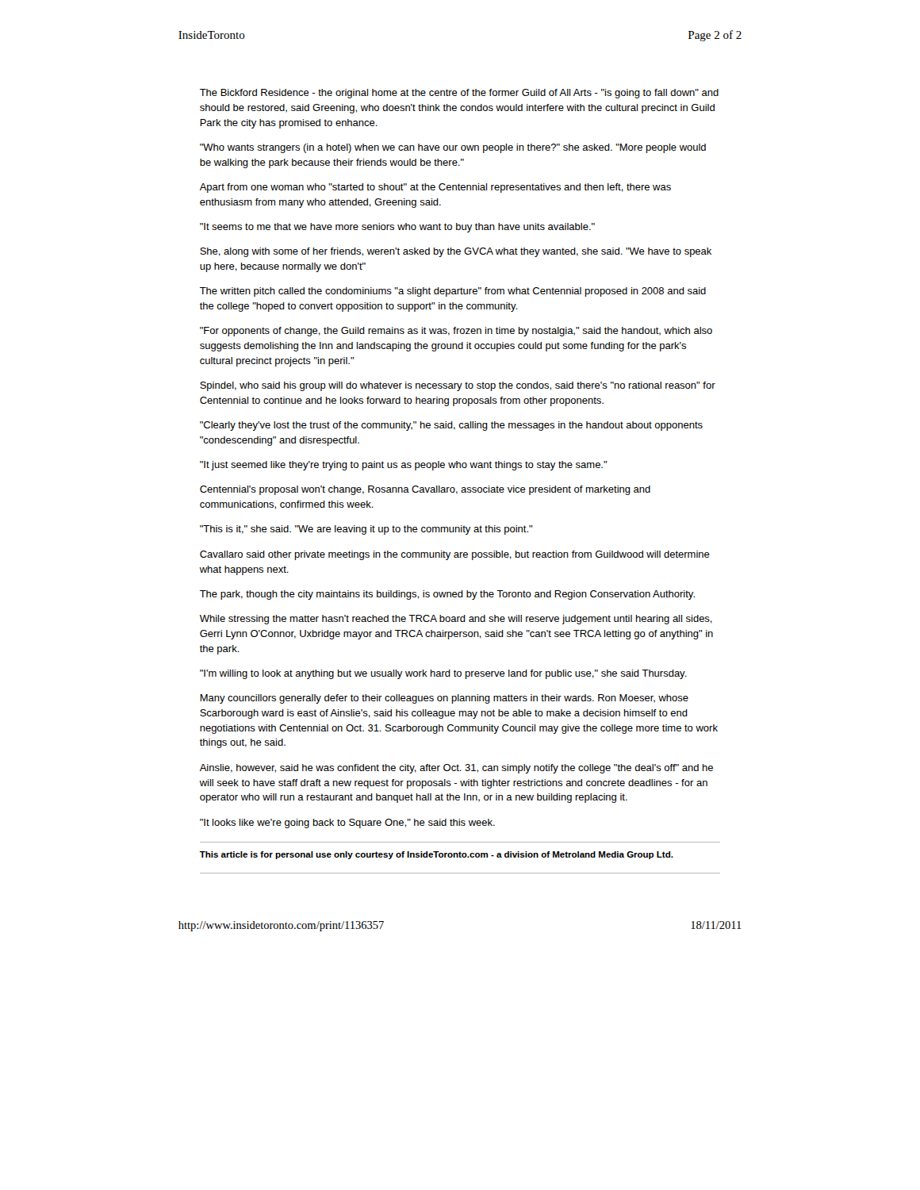InsideToronto
Page 2 of 2
The Bickford Residence - the original home at the centre of the former Guild of All Arts - "is going to fall down" and should be restored, said Greening, who doesn't think the condos would interfere with the cultural precinct in Guild Park the city has promised to enhance.
"Who wants strangers (in a hotel) when we can have our own people in there?" she asked. "More people would be walking the park because their friends would be there."
Apart from one woman who "started to shout" at the Centennial representatives and then left, there was enthusiasm from many who attended, Greening said.
"It seems to me that we have more seniors who want to buy than have units available."
She, along with some of her friends, weren't asked by the GVCA what they wanted, she said. "We have to speak up here, because normally we don't"
The written pitch called the condominiums "a slight departure" from what Centennial proposed in 2008 and said the college "hoped to convert opposition to support" in the community.
"For opponents of change, the Guild remains as it was, frozen in time by nostalgia," said the handout, which also suggests demolishing the Inn and landscaping the ground it occupies could put some funding for the park's cultural precinct projects "in peril."
Spindel, who said his group will do whatever is necessary to stop the condos, said there's "no rational reason" for Centennial to continue and he looks forward to hearing proposals from other proponents.
"Clearly they've lost the trust of the community," he said, calling the messages in the handout about opponents "condescending" and disrespectful.
"It just seemed like they're trying to paint us as people who want things to stay the same."
Centennial's proposal won't change, Rosanna Cavallaro, associate vice president of marketing and communications, confirmed this week.
"This is it," she said. "We are leaving it up to the community at this point."
Cavallaro said other private meetings in the community are possible, but reaction from Guildwood will determine what happens next.
The park, though the city maintains its buildings, is owned by the Toronto and Region Conservation Authority.
While stressing the matter hasn't reached the TRCA board and she will reserve judgement until hearing all sides, Gerri Lynn O'Connor, Uxbridge mayor and TRCA chairperson, said she "can't see TRCA letting go of anything" in the park.
"I'm willing to look at anything but we usually work hard to preserve land for public use," she said Thursday.
Many councillors generally defer to their colleagues on planning matters in their wards. Ron Moeser, whose Scarborough ward is east of Ainslie's, said his colleague may not be able to make a decision himself to end negotiations with Centennial on Oct. 31. Scarborough Community Council may give the college more time to work things out, he said.
Ainslie, however, said he was confident the city, after Oct. 31, can simply notify the college "the deal's off" and he will seek to have staff draft a new request for proposals - with tighter restrictions and concrete deadlines - for an operator who will run a restaurant and banquet hall at the Inn, or in a new building replacing it.
"It looks like we're going back to Square One," he said this week.
This article is for personal use only courtesy of InsideToronto.com - a division of Metroland Media Group Ltd.
http://www.insidetoronto.com/print/1136357
18/11/2011